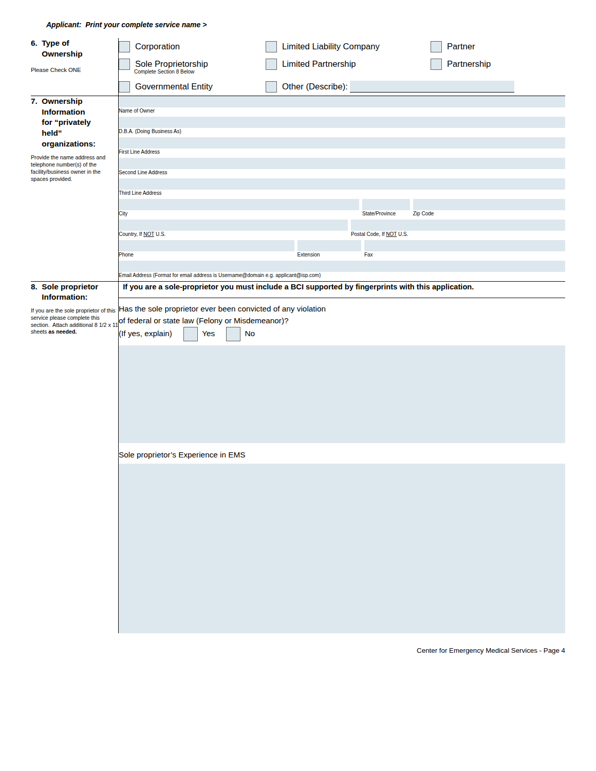Applicant: Print your complete service name >
| 6. Type of Ownership Please Check ONE | / Corporation / Limited Liability Company / Partner / / Sole Proprietorship Complete Section 8 Below / Limited Partnership / Partnership / / Governmental Entity / Other (Describe): / |
| 7. Ownership Information for “privately held” organizations: Provide the name address and telephone number(s) of the facility/business owner in the spaces provided. | Name of Owner D.B.A. (Doing Business As) First Line Address Second Line Address Third Line Address / City / State/Province / Zip Code / / Country, If NOT U.S. / Postal Code, If NOT U.S. / / Phone / Extension / Fax / Email Address (Format for email address is Username@domain e.g. applicant@isp.com) |
| 8. Sole proprietor Information: If you are the sole proprietor of this service please complete this section. Attach additional 8 1/2 x 11 sheets as needed. | If you are a sole-proprietor you must include a BCI supported by fingerprints with this application. Has the sole proprietor ever been convicted of any violation of federal or state law (Felony or Misdemeanor)? (If yes, explain) Yes No Sole proprietor’s Experience in EMS |
Center for Emergency Medical Services - Page 4